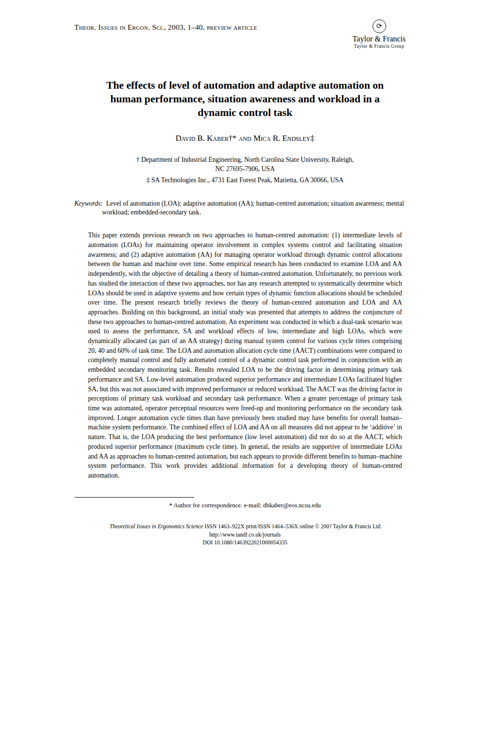Theor. Issues in Ergon. Sci., 2003, 1–40, preview article
⟳ Taylor & Francis Taylor & Francis Group
The effects of level of automation and adaptive automation on
human performance, situation awareness and workload in a
dynamic control task
David B. Kaber†* and Mica R. Endsley‡
† Department of Industrial Engineering, North Carolina State University, Raleigh,
NC 27695-7906, USA
‡ SA Technologies Inc., 4731 East Forest Peak, Marietta, GA 30066, USA
Keywords: Level of automation (LOA); adaptive automation (AA); human-centred automation; situation awareness; mental workload; embedded-secondary task.
This paper extends previous research on two approaches to human-centred automation: (1) intermediate levels of automation (LOAs) for maintaining operator involvement in complex systems control and facilitating situation awareness; and (2) adaptive automation (AA) for managing operator workload through dynamic control allocations between the human and machine over time. Some empirical research has been conducted to examine LOA and AA independently, with the objective of detailing a theory of human-centred automation. Unfortunately, no previous work has studied the interaction of these two approaches, nor has any research attempted to systematically determine which LOAs should be used in adaptive systems and how certain types of dynamic function allocations should be scheduled over time. The present research briefly reviews the theory of human-centred automation and LOA and AA approaches. Building on this background, an initial study was presented that attempts to address the conjuncture of these two approaches to human-centred automation. An experiment was conducted in which a dual-task scenario was used to assess the performance, SA and workload effects of low, intermediate and high LOAs, which were dynamically allocated (as part of an AA strategy) during manual system control for various cycle times comprising 20, 40 and 60% of task time. The LOA and automation allocation cycle time (AACT) combinations were compared to completely manual control and fully automated control of a dynamic control task performed in conjunction with an embedded secondary monitoring task. Results revealed LOA to be the driving factor in determining primary task performance and SA. Low-level automation produced superior performance and intermediate LOAs facilitated higher SA, but this was not associated with improved performance or reduced workload. The AACT was the driving factor in perceptions of primary task workload and secondary task performance. When a greater percentage of primary task time was automated, operator perceptual resources were freed-up and monitoring performance on the secondary task improved. Longer automation cycle times than have previously been studied may have benefits for overall human–machine system performance. The combined effect of LOA and AA on all measures did not appear to be ‘additive’ in nature. That is, the LOA producing the best performance (low level automation) did not do so at the AACT, which produced superior performance (maximum cycle time). In general, the results are supportive of intermediate LOAs and AA as approaches to human-centred automation, but each appears to provide different benefits to human–machine system performance. This work provides additional information for a developing theory of human-centred automation.
* Author for correspondence. e-mail: dbkaber@eos.ncsu.edu
Theoretical Issues in Ergonomics Science ISSN 1463–922X print/ISSN 1464–536X online © 200? Taylor & Francis Ltd
http://www.tandf.co.uk/journals
DOI 10.1080/1463922021000054335